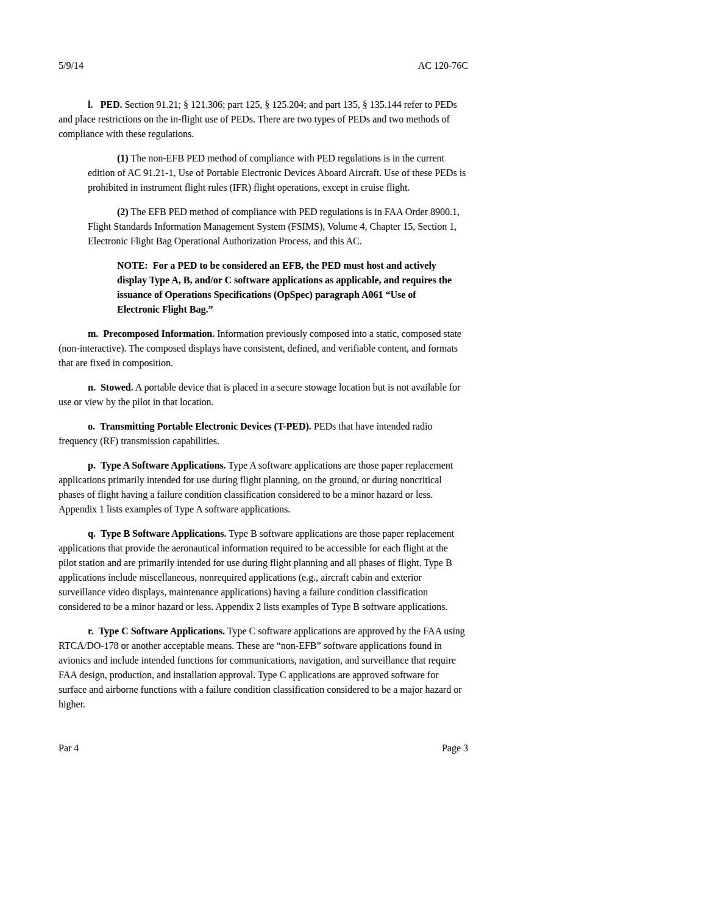5/9/14 AC 120-76C
l. PED. Section 91.21; § 121.306; part 125, § 125.204; and part 135, § 135.144 refer to PEDs and place restrictions on the in-flight use of PEDs. There are two types of PEDs and two methods of compliance with these regulations.
(1) The non-EFB PED method of compliance with PED regulations is in the current edition of AC 91.21-1, Use of Portable Electronic Devices Aboard Aircraft. Use of these PEDs is prohibited in instrument flight rules (IFR) flight operations, except in cruise flight.
(2) The EFB PED method of compliance with PED regulations is in FAA Order 8900.1, Flight Standards Information Management System (FSIMS), Volume 4, Chapter 15, Section 1, Electronic Flight Bag Operational Authorization Process, and this AC.
NOTE: For a PED to be considered an EFB, the PED must host and actively display Type A, B, and/or C software applications as applicable, and requires the issuance of Operations Specifications (OpSpec) paragraph A061 “Use of Electronic Flight Bag.”
m. Precomposed Information. Information previously composed into a static, composed state (non-interactive). The composed displays have consistent, defined, and verifiable content, and formats that are fixed in composition.
n. Stowed. A portable device that is placed in a secure stowage location but is not available for use or view by the pilot in that location.
o. Transmitting Portable Electronic Devices (T-PED). PEDs that have intended radio frequency (RF) transmission capabilities.
p. Type A Software Applications. Type A software applications are those paper replacement applications primarily intended for use during flight planning, on the ground, or during noncritical phases of flight having a failure condition classification considered to be a minor hazard or less. Appendix 1 lists examples of Type A software applications.
q. Type B Software Applications. Type B software applications are those paper replacement applications that provide the aeronautical information required to be accessible for each flight at the pilot station and are primarily intended for use during flight planning and all phases of flight. Type B applications include miscellaneous, nonrequired applications (e.g., aircraft cabin and exterior surveillance video displays, maintenance applications) having a failure condition classification considered to be a minor hazard or less. Appendix 2 lists examples of Type B software applications.
r. Type C Software Applications. Type C software applications are approved by the FAA using RTCA/DO-178 or another acceptable means. These are “non-EFB” software applications found in avionics and include intended functions for communications, navigation, and surveillance that require FAA design, production, and installation approval. Type C applications are approved software for surface and airborne functions with a failure condition classification considered to be a major hazard or higher.
Par 4 Page 3